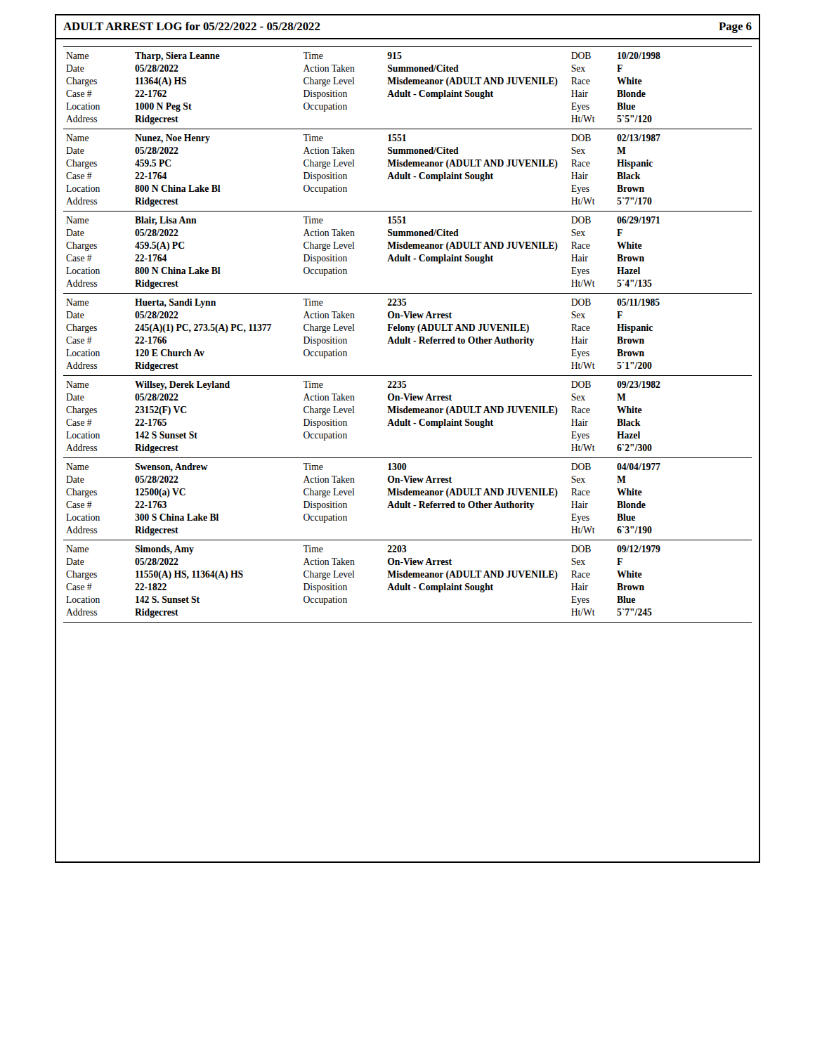ADULT ARREST LOG for 05/22/2022 - 05/28/2022 Page 6
| Name | Tharp, Siera Leanne | Time | 915 | DOB | 10/20/1998 |
| Date | 05/28/2022 | Action Taken | Summoned/Cited | Sex | F |
| Charges | 11364(A) HS | Charge Level | Misdemeanor (ADULT AND JUVENILE) | Race | White |
| Case # | 22-1762 | Disposition | Adult - Complaint Sought | Hair | Blonde |
| Location | 1000 N Peg St | Occupation | | Eyes | Blue |
| Address | Ridgecrest | | | Ht/Wt | 5`5"/120 |
| Name | Nunez, Noe Henry | Time | 1551 | DOB | 02/13/1987 |
| Date | 05/28/2022 | Action Taken | Summoned/Cited | Sex | M |
| Charges | 459.5 PC | Charge Level | Misdemeanor (ADULT AND JUVENILE) | Race | Hispanic |
| Case # | 22-1764 | Disposition | Adult - Complaint Sought | Hair | Black |
| Location | 800 N China Lake Bl | Occupation | | Eyes | Brown |
| Address | Ridgecrest | | | Ht/Wt | 5`7"/170 |
| Name | Blair, Lisa Ann | Time | 1551 | DOB | 06/29/1971 |
| Date | 05/28/2022 | Action Taken | Summoned/Cited | Sex | F |
| Charges | 459.5(A) PC | Charge Level | Misdemeanor (ADULT AND JUVENILE) | Race | White |
| Case # | 22-1764 | Disposition | Adult - Complaint Sought | Hair | Brown |
| Location | 800 N China Lake Bl | Occupation | | Eyes | Hazel |
| Address | Ridgecrest | | | Ht/Wt | 5`4"/135 |
| Name | Huerta, Sandi Lynn | Time | 2235 | DOB | 05/11/1985 |
| Date | 05/28/2022 | Action Taken | On-View Arrest | Sex | F |
| Charges | 245(A)(1) PC, 273.5(A) PC, 11377 | Charge Level | Felony (ADULT AND JUVENILE) | Race | Hispanic |
| Case # | 22-1766 | Disposition | Adult - Referred to Other Authority | Hair | Brown |
| Location | 120 E Church Av | Occupation | | Eyes | Brown |
| Address | Ridgecrest | | | Ht/Wt | 5`1"/200 |
| Name | Willsey, Derek Leyland | Time | 2235 | DOB | 09/23/1982 |
| Date | 05/28/2022 | Action Taken | On-View Arrest | Sex | M |
| Charges | 23152(F) VC | Charge Level | Misdemeanor (ADULT AND JUVENILE) | Race | White |
| Case # | 22-1765 | Disposition | Adult - Complaint Sought | Hair | Black |
| Location | 142 S Sunset St | Occupation | | Eyes | Hazel |
| Address | Ridgecrest | | | Ht/Wt | 6`2"/300 |
| Name | Swenson, Andrew | Time | 1300 | DOB | 04/04/1977 |
| Date | 05/28/2022 | Action Taken | On-View Arrest | Sex | M |
| Charges | 12500(a) VC | Charge Level | Misdemeanor (ADULT AND JUVENILE) | Race | White |
| Case # | 22-1763 | Disposition | Adult - Referred to Other Authority | Hair | Blonde |
| Location | 300 S China Lake Bl | Occupation | | Eyes | Blue |
| Address | Ridgecrest | | | Ht/Wt | 6`3"/190 |
| Name | Simonds, Amy | Time | 2203 | DOB | 09/12/1979 |
| Date | 05/28/2022 | Action Taken | On-View Arrest | Sex | F |
| Charges | 11550(A) HS, 11364(A) HS | Charge Level | Misdemeanor (ADULT AND JUVENILE) | Race | White |
| Case # | 22-1822 | Disposition | Adult - Complaint Sought | Hair | Brown |
| Location | 142 S. Sunset St | Occupation | | Eyes | Blue |
| Address | Ridgecrest | | | Ht/Wt | 5`7"/245 |